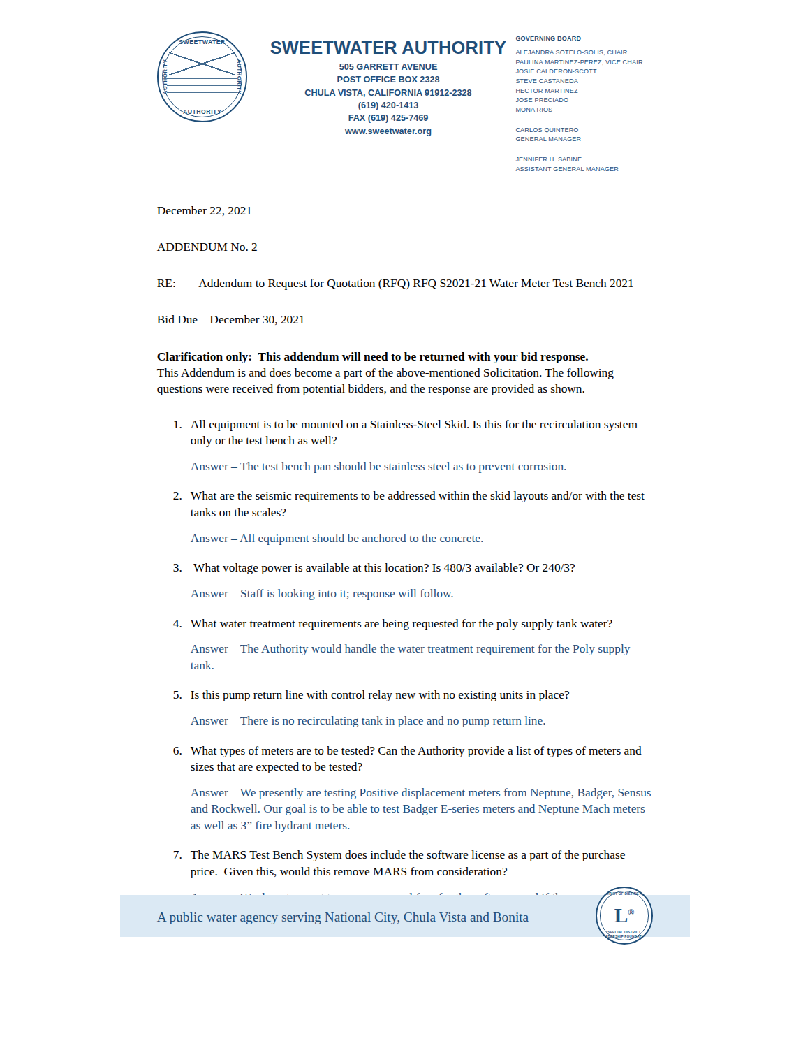SWEETWATER
AUTHORITY
AUTHORITY
AUTHORITY
SWEETWATER AUTHORITY
505 GARRETT AVENUE
POST OFFICE BOX 2328
CHULA VISTA, CALIFORNIA 91912-2328
(619) 420-1413
FAX (619) 425-7469
www.sweetwater.org
GOVERNING BOARD
ALEJANDRA SOTELO-SOLIS, CHAIR
PAULINA MARTINEZ-PEREZ, VICE CHAIR
JOSIE CALDERON-SCOTT
STEVE CASTANEDA
HECTOR MARTINEZ
JOSE PRECIADO
MONA RIOS
CARLOS QUINTERO
GENERAL MANAGER
JENNIFER H. SABINE
ASSISTANT GENERAL MANAGER
December 22, 2021
ADDENDUM No. 2
RE: Addendum to Request for Quotation (RFQ) RFQ S2021-21 Water Meter Test Bench 2021
Bid Due – December 30, 2021
Clarification only: This addendum will need to be returned with your bid response.
This Addendum is and does become a part of the above-mentioned Solicitation. The following questions were received from potential bidders, and the response are provided as shown.
All equipment is to be mounted on a Stainless-Steel Skid. Is this for the recirculation system only or the test bench as well?
Answer – The test bench pan should be stainless steel as to prevent corrosion.
What are the seismic requirements to be addressed within the skid layouts and/or with the test tanks on the scales?
Answer – All equipment should be anchored to the concrete.
What voltage power is available at this location? Is 480/3 available? Or 240/3?
Answer – Staff is looking into it; response will follow.
What water treatment requirements are being requested for the poly supply tank water?
Answer – The Authority would handle the water treatment requirement for the Poly supply tank.
Is this pump return line with control relay new with no existing units in place?
Answer – There is no recirculating tank in place and no pump return line.
What types of meters are to be tested? Can the Authority provide a list of types of meters and sizes that are expected to be tested?
Answer – We presently are testing Positive displacement meters from Neptune, Badger, Sensus and Rockwell. Our goal is to be able to test Badger E-series meters and Neptune Mach meters as well as 3” fire hydrant meters.
The MARS Test Bench System does include the software license as a part of the purchase price. Given this, would this remove MARS from consideration?
Answer – We do not expect to pay any annual fees for the software, and if there are any fees, they would be used as a decision factor on the overall longevity cost of the system.
A public water agency serving National City, Chula Vista and Bonita
DISTRICT OF DISTINCTION
L®
SPECIAL DISTRICT LEADERSHIP FOUNDATION